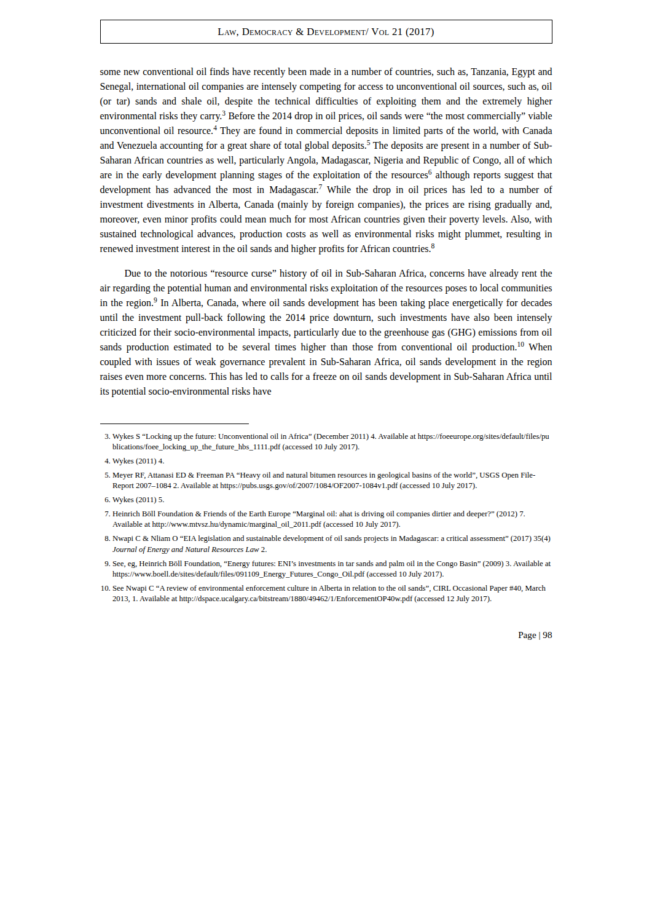Law, Democracy & Development/ Vol 21 (2017)
some new conventional oil finds have recently been made in a number of countries, such as, Tanzania, Egypt and Senegal, international oil companies are intensely competing for access to unconventional oil sources, such as, oil (or tar) sands and shale oil, despite the technical difficulties of exploiting them and the extremely higher environmental risks they carry.3 Before the 2014 drop in oil prices, oil sands were “the most commercially” viable unconventional oil resource.4 They are found in commercial deposits in limited parts of the world, with Canada and Venezuela accounting for a great share of total global deposits.5 The deposits are present in a number of Sub-Saharan African countries as well, particularly Angola, Madagascar, Nigeria and Republic of Congo, all of which are in the early development planning stages of the exploitation of the resources6 although reports suggest that development has advanced the most in Madagascar.7 While the drop in oil prices has led to a number of investment divestments in Alberta, Canada (mainly by foreign companies), the prices are rising gradually and, moreover, even minor profits could mean much for most African countries given their poverty levels. Also, with sustained technological advances, production costs as well as environmental risks might plummet, resulting in renewed investment interest in the oil sands and higher profits for African countries.8
Due to the notorious “resource curse” history of oil in Sub-Saharan Africa, concerns have already rent the air regarding the potential human and environmental risks exploitation of the resources poses to local communities in the region.9 In Alberta, Canada, where oil sands development has been taking place energetically for decades until the investment pull-back following the 2014 price downturn, such investments have also been intensely criticized for their socio-environmental impacts, particularly due to the greenhouse gas (GHG) emissions from oil sands production estimated to be several times higher than those from conventional oil production.10 When coupled with issues of weak governance prevalent in Sub-Saharan Africa, oil sands development in the region raises even more concerns. This has led to calls for a freeze on oil sands development in Sub-Saharan Africa until its potential socio-environmental risks have
Wykes S “Locking up the future: Unconventional oil in Africa” (December 2011) 4. Available at https://foeeurope.org/sites/default/files/publications/foee_locking_up_the_future_hbs_1111.pdf (accessed 10 July 2017).
Wykes (2011) 4.
Meyer RF, Attanasi ED & Freeman PA “Heavy oil and natural bitumen resources in geological basins of the world”, USGS Open File-Report 2007–1084 2. Available at https://pubs.usgs.gov/of/2007/1084/OF2007-1084v1.pdf (accessed 10 July 2017).
Wykes (2011) 5.
Heinrich Böll Foundation & Friends of the Earth Europe “Marginal oil: ahat is driving oil companies dirtier and deeper?” (2012) 7. Available at http://www.mtvsz.hu/dynamic/marginal_oil_2011.pdf (accessed 10 July 2017).
Nwapi C & Nliam O “EIA legislation and sustainable development of oil sands projects in Madagascar: a critical assessment” (2017) 35(4) Journal of Energy and Natural Resources Law 2.
See, eg, Heinrich Böll Foundation, “Energy futures: ENI’s investments in tar sands and palm oil in the Congo Basin” (2009) 3. Available at https://www.boell.de/sites/default/files/091109_Energy_Futures_Congo_Oil.pdf (accessed 10 July 2017).
See Nwapi C “A review of environmental enforcement culture in Alberta in relation to the oil sands”, CIRL Occasional Paper #40, March 2013, 1. Available at http://dspace.ucalgary.ca/bitstream/1880/49462/1/EnforcementOP40w.pdf (accessed 12 July 2017).
Page | 98